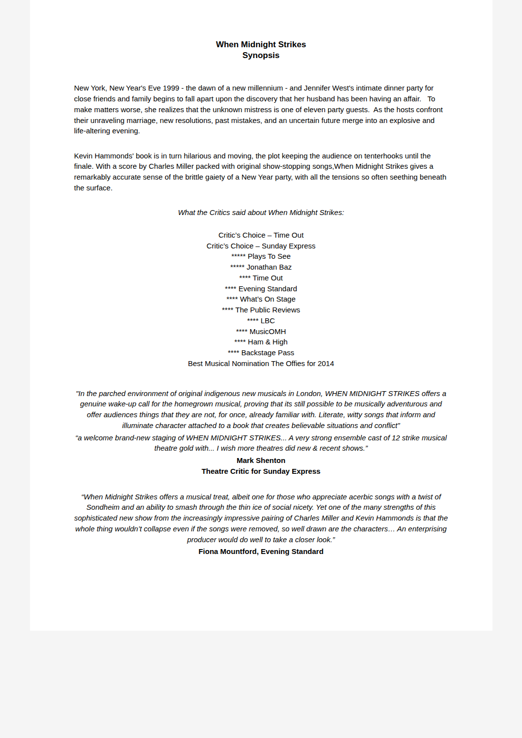When Midnight Strikes Synopsis
New York, New Year's Eve 1999 - the dawn of a new millennium - and Jennifer West's intimate dinner party for close friends and family begins to fall apart upon the discovery that her husband has been having an affair. To make matters worse, she realizes that the unknown mistress is one of eleven party guests. As the hosts confront their unraveling marriage, new resolutions, past mistakes, and an uncertain future merge into an explosive and life-altering evening.
Kevin Hammonds' book is in turn hilarious and moving, the plot keeping the audience on tenterhooks until the finale. With a score by Charles Miller packed with original show-stopping songs,When Midnight Strikes gives a remarkably accurate sense of the brittle gaiety of a New Year party, with all the tensions so often seething beneath the surface.
What the Critics said about When Midnight Strikes:
Critic’s Choice – Time Out Critic’s Choice – Sunday Express ***** Plays To See ***** Jonathan Baz **** Time Out **** Evening Standard **** What’s On Stage **** The Public Reviews **** LBC **** MusicOMH **** Ham & High **** Backstage Pass Best Musical Nomination The Offies for 2014
"In the parched environment of original indigenous new musicals in London, WHEN MIDNIGHT STRIKES offers a genuine wake-up call for the homegrown musical, proving that its still possible to be musically adventurous and offer audiences things that they are not, for once, already familiar with. Literate, witty songs that inform and illuminate character attached to a book that creates believable situations and conflict”
“a welcome brand-new staging of WHEN MIDNIGHT STRIKES... A very strong ensemble cast of 12 strike musical theatre gold with... I wish more theatres did new & recent shows.”
Mark Shenton Theatre Critic for Sunday Express
“When Midnight Strikes offers a musical treat, albeit one for those who appreciate acerbic songs with a twist of Sondheim and an ability to smash through the thin ice of social nicety. Yet one of the many strengths of this sophisticated new show from the increasingly impressive pairing of Charles Miller and Kevin Hammonds is that the whole thing wouldn’t collapse even if the songs were removed, so well drawn are the characters… An enterprising producer would do well to take a closer look.”
Fiona Mountford, Evening Standard